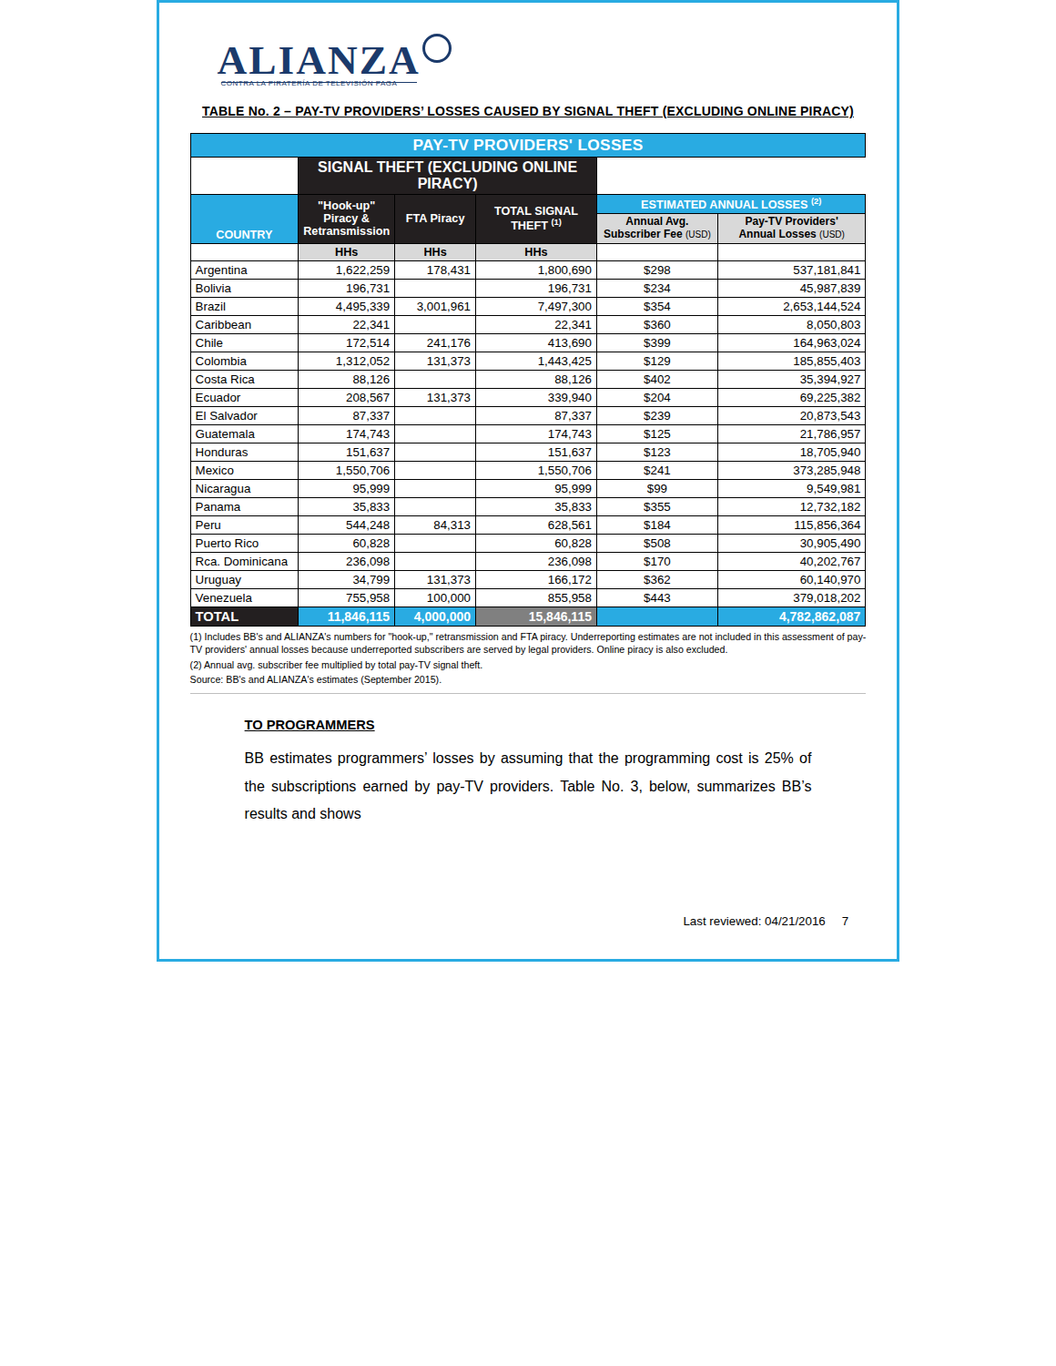ALIANZA
CONTRA LA PIRATERÍA DE TELEVISIÓN PAGA
TABLE No. 2 – PAY-TV PROVIDERS’ LOSSES CAUSED BY SIGNAL THEFT (EXCLUDING ONLINE PIRACY)
| PAY-TV PROVIDERS' LOSSES |
| | SIGNAL THEFT (EXCLUDING ONLINE PIRACY) | |
| COUNTRY | "Hook-up" Piracy & Retransmission | FTA Piracy | TOTAL SIGNAL THEFT (1) | ESTIMATED ANNUAL LOSSES (2) |
| Annual Avg. Subscriber Fee (USD) | Pay-TV Providers' Annual Losses (USD) |
| | HHs | HHs | HHs | | |
| Argentina | 1,622,259 | 178,431 | 1,800,690 | $298 | 537,181,841 |
| Bolivia | 196,731 | | 196,731 | $234 | 45,987,839 |
| Brazil | 4,495,339 | 3,001,961 | 7,497,300 | $354 | 2,653,144,524 |
| Caribbean | 22,341 | | 22,341 | $360 | 8,050,803 |
| Chile | 172,514 | 241,176 | 413,690 | $399 | 164,963,024 |
| Colombia | 1,312,052 | 131,373 | 1,443,425 | $129 | 185,855,403 |
| Costa Rica | 88,126 | | 88,126 | $402 | 35,394,927 |
| Ecuador | 208,567 | 131,373 | 339,940 | $204 | 69,225,382 |
| El Salvador | 87,337 | | 87,337 | $239 | 20,873,543 |
| Guatemala | 174,743 | | 174,743 | $125 | 21,786,957 |
| Honduras | 151,637 | | 151,637 | $123 | 18,705,940 |
| Mexico | 1,550,706 | | 1,550,706 | $241 | 373,285,948 |
| Nicaragua | 95,999 | | 95,999 | $99 | 9,549,981 |
| Panama | 35,833 | | 35,833 | $355 | 12,732,182 |
| Peru | 544,248 | 84,313 | 628,561 | $184 | 115,856,364 |
| Puerto Rico | 60,828 | | 60,828 | $508 | 30,905,490 |
| Rca. Dominicana | 236,098 | | 236,098 | $170 | 40,202,767 |
| Uruguay | 34,799 | 131,373 | 166,172 | $362 | 60,140,970 |
| Venezuela | 755,958 | 100,000 | 855,958 | $443 | 379,018,202 |
| TOTAL | 11,846,115 | 4,000,000 | 15,846,115 | | 4,782,862,087 |
(1) Includes BB's and ALIANZA's numbers for "hook-up," retransmission and FTA piracy. Underreporting estimates are not included in this assessment of pay-TV providers' annual losses because underreported subscribers are served by legal providers. Online piracy is also excluded.
(2) Annual avg. subscriber fee multiplied by total pay-TV signal theft.
Source: BB's and ALIANZA's estimates (September 2015).
TO PROGRAMMERS
BB estimates programmers’ losses by assuming that the programming cost is 25% of the subscriptions earned by pay-TV providers. Table No. 3, below, summarizes BB’s results and shows
Last reviewed: 04/21/20167